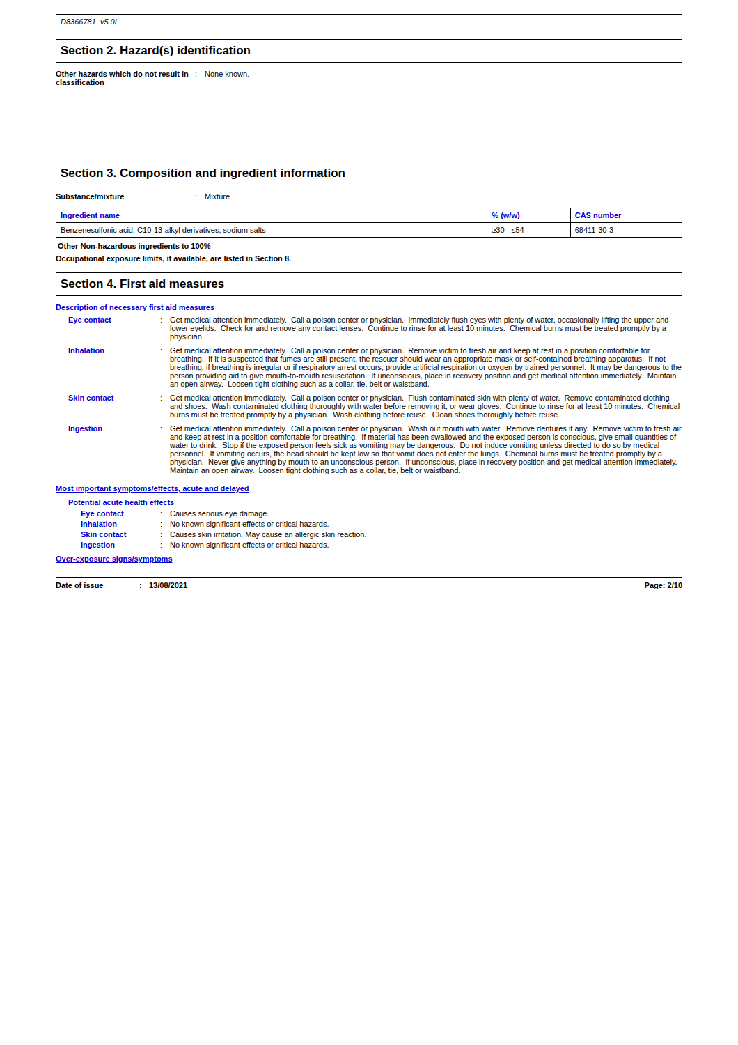D8366781 v5.0L
Section 2. Hazard(s) identification
Other hazards which do not result in classification
:
None known.
Section 3. Composition and ingredient information
Substance/mixture
:
Mixture
| Ingredient name | % (w/w) | CAS number |
| --- | --- | --- |
| Benzenesulfonic acid, C10-13-alkyl derivatives, sodium salts | ≥30 - ≤54 | 68411-30-3 |
Other Non-hazardous ingredients to 100%
Occupational exposure limits, if available, are listed in Section 8.
Section 4. First aid measures
Description of necessary first aid measures
Eye contact
:
Get medical attention immediately. Call a poison center or physician. Immediately flush eyes with plenty of water, occasionally lifting the upper and lower eyelids. Check for and remove any contact lenses. Continue to rinse for at least 10 minutes. Chemical burns must be treated promptly by a physician.
Inhalation
:
Get medical attention immediately. Call a poison center or physician. Remove victim to fresh air and keep at rest in a position comfortable for breathing. If it is suspected that fumes are still present, the rescuer should wear an appropriate mask or self-contained breathing apparatus. If not breathing, if breathing is irregular or if respiratory arrest occurs, provide artificial respiration or oxygen by trained personnel. It may be dangerous to the person providing aid to give mouth-to-mouth resuscitation. If unconscious, place in recovery position and get medical attention immediately. Maintain an open airway. Loosen tight clothing such as a collar, tie, belt or waistband.
Skin contact
:
Get medical attention immediately. Call a poison center or physician. Flush contaminated skin with plenty of water. Remove contaminated clothing and shoes. Wash contaminated clothing thoroughly with water before removing it, or wear gloves. Continue to rinse for at least 10 minutes. Chemical burns must be treated promptly by a physician. Wash clothing before reuse. Clean shoes thoroughly before reuse.
Ingestion
:
Get medical attention immediately. Call a poison center or physician. Wash out mouth with water. Remove dentures if any. Remove victim to fresh air and keep at rest in a position comfortable for breathing. If material has been swallowed and the exposed person is conscious, give small quantities of water to drink. Stop if the exposed person feels sick as vomiting may be dangerous. Do not induce vomiting unless directed to do so by medical personnel. If vomiting occurs, the head should be kept low so that vomit does not enter the lungs. Chemical burns must be treated promptly by a physician. Never give anything by mouth to an unconscious person. If unconscious, place in recovery position and get medical attention immediately. Maintain an open airway. Loosen tight clothing such as a collar, tie, belt or waistband.
Most important symptoms/effects, acute and delayed
Potential acute health effects
Eye contact
:
Causes serious eye damage.
Inhalation
:
No known significant effects or critical hazards.
Skin contact
:
Causes skin irritation. May cause an allergic skin reaction.
Ingestion
:
No known significant effects or critical hazards.
Over-exposure signs/symptoms
Date of issue
:
13/08/2021
Page: 2/10